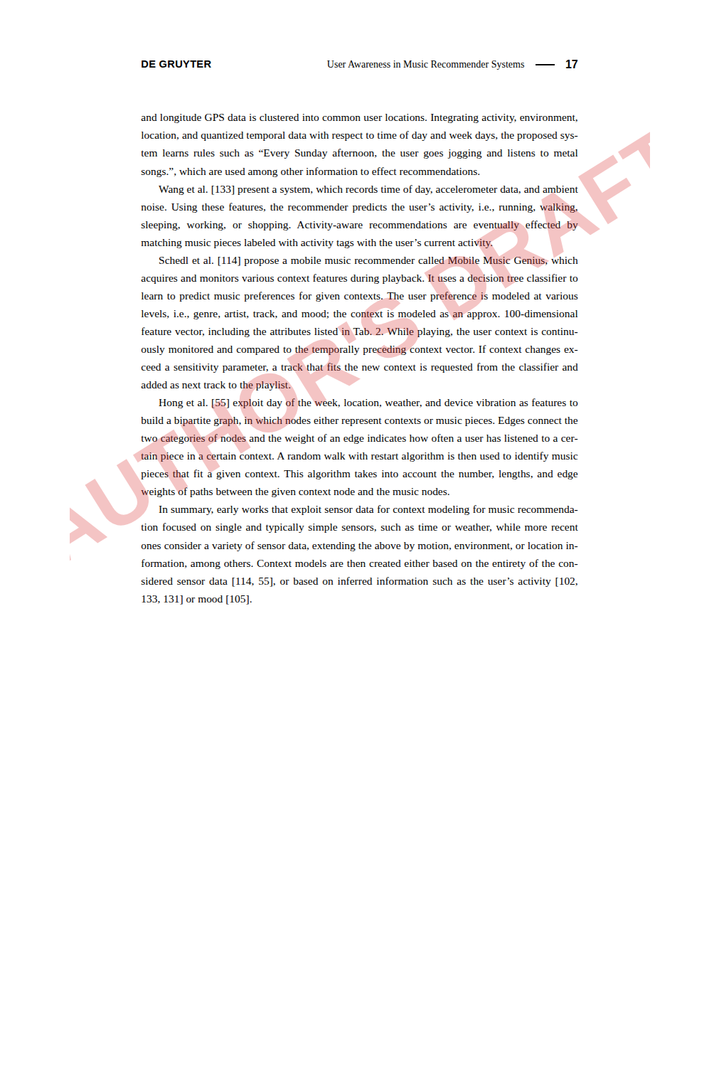AUTHOR'S DRAFT
DE GRUYTER
User Awareness in Music Recommender Systems 17
and longitude GPS data is clustered into common user locations. Integrating activity, environment, location, and quantized temporal data with respect to time of day and week days, the proposed system learns rules such as “Every Sunday afternoon, the user goes jogging and listens to metal songs.”, which are used among other information to effect recommendations.
Wang et al. [133] present a system, which records time of day, accelerometer data, and ambient noise. Using these features, the recommender predicts the user’s activity, i.e., running, walking, sleeping, working, or shopping. Activity-aware recommendations are eventually effected by matching music pieces labeled with activity tags with the user’s current activity.
Schedl et al. [114] propose a mobile music recommender called Mobile Music Genius, which acquires and monitors various context features during playback. It uses a decision tree classifier to learn to predict music preferences for given contexts. The user preference is modeled at various levels, i.e., genre, artist, track, and mood; the context is modeled as an approx. 100-dimensional feature vector, including the attributes listed in Tab. 2. While playing, the user context is continuously monitored and compared to the temporally preceding context vector. If context changes exceed a sensitivity parameter, a track that fits the new context is requested from the classifier and added as next track to the playlist.
Hong et al. [55] exploit day of the week, location, weather, and device vibration as features to build a bipartite graph, in which nodes either represent contexts or music pieces. Edges connect the two categories of nodes and the weight of an edge indicates how often a user has listened to a certain piece in a certain context. A random walk with restart algorithm is then used to identify music pieces that fit a given context. This algorithm takes into account the number, lengths, and edge weights of paths between the given context node and the music nodes.
In summary, early works that exploit sensor data for context modeling for music recommendation focused on single and typically simple sensors, such as time or weather, while more recent ones consider a variety of sensor data, extending the above by motion, environment, or location information, among others. Context models are then created either based on the entirety of the considered sensor data [114, 55], or based on inferred information such as the user’s activity [102, 133, 131] or mood [105].